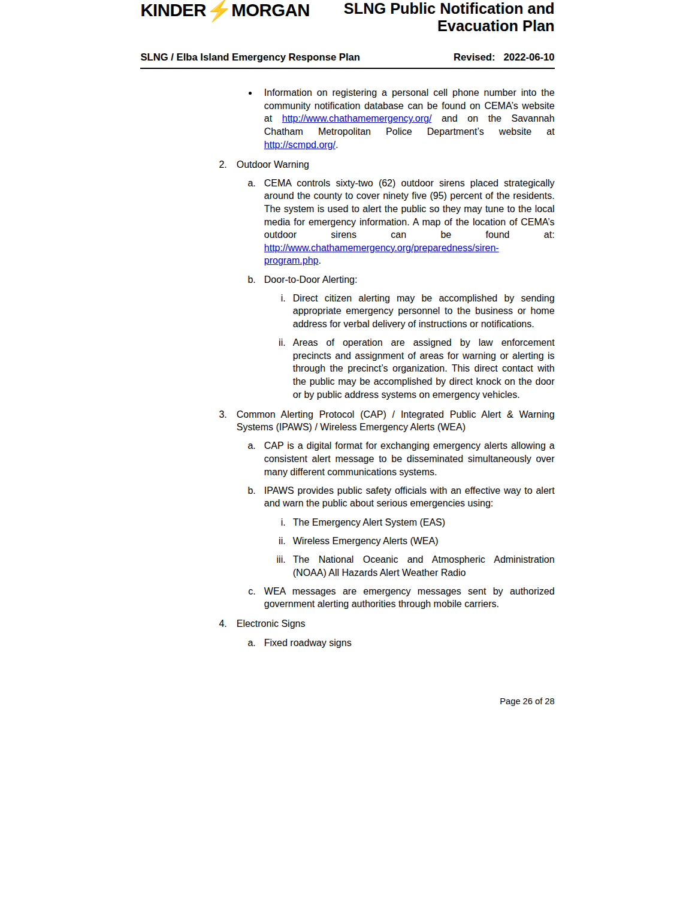KINDER⚡MORGAN
SLNG Public Notification and
Evacuation Plan
SLNG / Elba Island Emergency Response Plan
Revised: 2022-06-10
Information on registering a personal cell phone number into the community notification database can be found on CEMA’s website at http://www.chathamemergency.org/ and on the Savannah Chatham Metropolitan Police Department’s website at http://scmpd.org/.
Outdoor Warning
CEMA controls sixty-two (62) outdoor sirens placed strategically around the county to cover ninety five (95) percent of the residents. The system is used to alert the public so they may tune to the local media for emergency information. A map of the location of CEMA’s outdoor sirens can be found at: http://www.chathamemergency.org/preparedness/siren-program.php.
Door-to-Door Alerting:
Direct citizen alerting may be accomplished by sending appropriate emergency personnel to the business or home address for verbal delivery of instructions or notifications.
Areas of operation are assigned by law enforcement precincts and assignment of areas for warning or alerting is through the precinct’s organization. This direct contact with the public may be accomplished by direct knock on the door or by public address systems on emergency vehicles.
Common Alerting Protocol (CAP) / Integrated Public Alert & Warning Systems (IPAWS) / Wireless Emergency Alerts (WEA)
CAP is a digital format for exchanging emergency alerts allowing a consistent alert message to be disseminated simultaneously over many different communications systems.
IPAWS provides public safety officials with an effective way to alert and warn the public about serious emergencies using:
The Emergency Alert System (EAS)
Wireless Emergency Alerts (WEA)
The National Oceanic and Atmospheric Administration (NOAA) All Hazards Alert Weather Radio
WEA messages are emergency messages sent by authorized government alerting authorities through mobile carriers.
Electronic Signs
Fixed roadway signs
Page 26 of 28